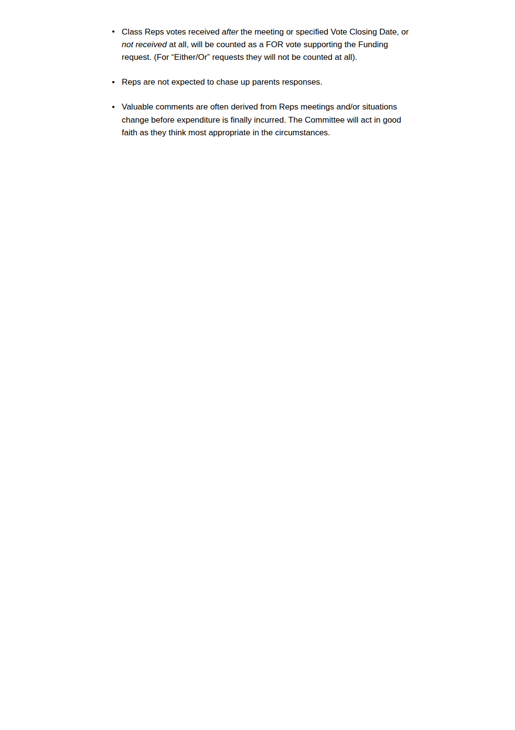Class Reps votes received after the meeting or specified Vote Closing Date, or not received at all, will be counted as a FOR vote supporting the Funding request. (For “Either/Or” requests they will not be counted at all).
Reps are not expected to chase up parents responses.
Valuable comments are often derived from Reps meetings and/or situations change before expenditure is finally incurred. The Committee will act in good faith as they think most appropriate in the circumstances.